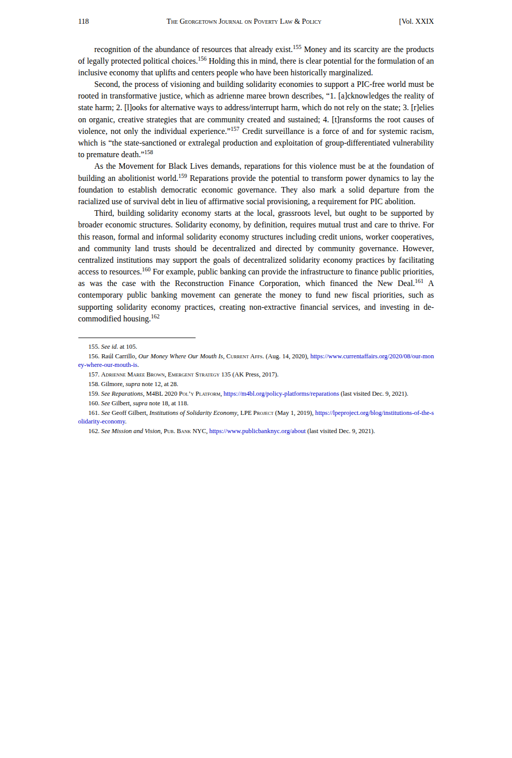118 The Georgetown Journal on Poverty Law & Policy [Vol. XXIX
recognition of the abundance of resources that already exist.155 Money and its scarcity are the products of legally protected political choices.156 Holding this in mind, there is clear potential for the formulation of an inclusive economy that uplifts and centers people who have been historically marginalized.
Second, the process of visioning and building solidarity economies to support a PIC-free world must be rooted in transformative justice, which as adrienne maree brown describes, “1. [a]cknowledges the reality of state harm; 2. [l]ooks for alternative ways to address/interrupt harm, which do not rely on the state; 3. [r]elies on organic, creative strategies that are community created and sustained; 4. [t]ransforms the root causes of violence, not only the individual experience.”157 Credit surveillance is a force of and for systemic racism, which is “the state-sanctioned or extralegal production and exploitation of group-differentiated vulnerability to premature death.”158
As the Movement for Black Lives demands, reparations for this violence must be at the foundation of building an abolitionist world.159 Reparations provide the potential to transform power dynamics to lay the foundation to establish democratic economic governance. They also mark a solid departure from the racialized use of survival debt in lieu of affirmative social provisioning, a requirement for PIC abolition.
Third, building solidarity economy starts at the local, grassroots level, but ought to be supported by broader economic structures. Solidarity economy, by definition, requires mutual trust and care to thrive. For this reason, formal and informal solidarity economy structures including credit unions, worker cooperatives, and community land trusts should be decentralized and directed by community governance. However, centralized institutions may support the goals of decentralized solidarity economy practices by facilitating access to resources.160 For example, public banking can provide the infrastructure to finance public priorities, as was the case with the Reconstruction Finance Corporation, which financed the New Deal.161 A contemporary public banking movement can generate the money to fund new fiscal priorities, such as supporting solidarity economy practices, creating non-extractive financial services, and investing in de-commodified housing.162
155. See id. at 105.
156. Raúl Carrillo, Our Money Where Our Mouth Is, Current Affs. (Aug. 14, 2020), https://www.currentaffairs.org/2020/08/our-money-where-our-mouth-is.
157. Adrienne Maree Brown, Emergent Strategy 135 (AK Press, 2017).
158. Gilmore, supra note 12, at 28.
159. See Reparations, M4BL 2020 Pol’y Platform, https://m4bl.org/policy-platforms/reparations (last visited Dec. 9, 2021).
160. See Gilbert, supra note 18, at 118.
161. See Geoff Gilbert, Institutions of Solidarity Economy, LPE Project (May 1, 2019), https://lpeproject.org/blog/institutions-of-the-solidarity-economy.
162. See Mission and Vision, Pub. Bank NYC, https://www.publicbanknyc.org/about (last visited Dec. 9, 2021).